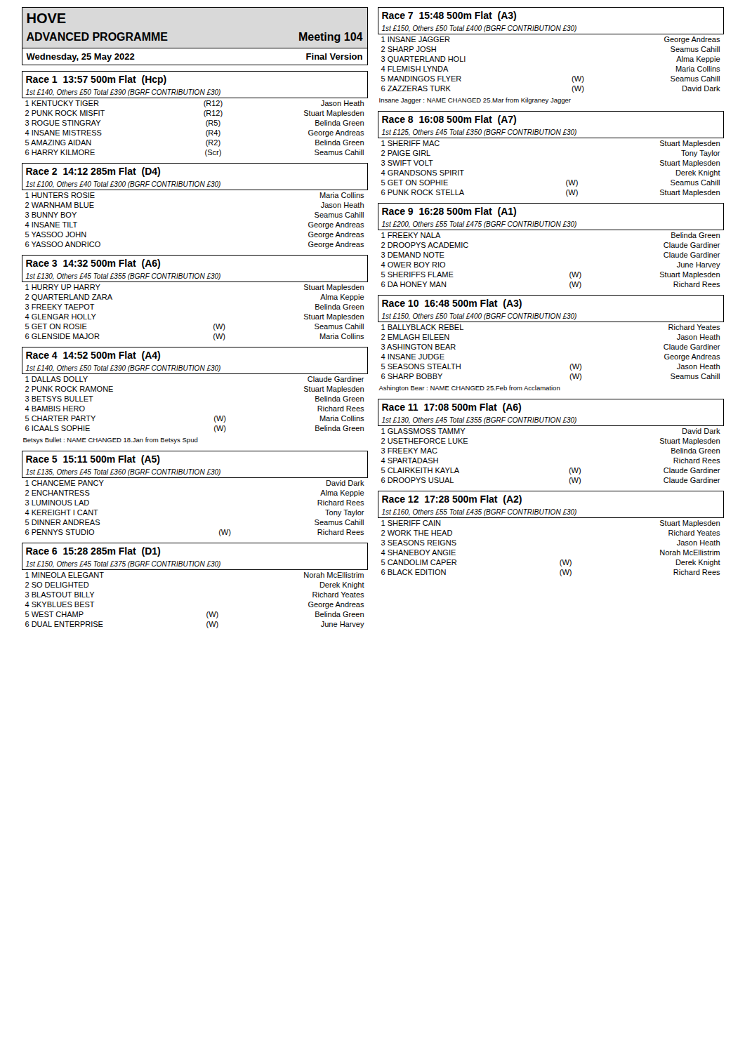HOVE
ADVANCED PROGRAMME Meeting 104
Wednesday, 25 May 2022 Final Version
Race 1 13:57 500m Flat (Hcp)
1st £140, Others £50 Total £390 (BGRF CONTRIBUTION £30)
| 1 KENTUCKY TIGER | (R12) | Jason Heath |
| 2 PUNK ROCK MISFIT | (R12) | Stuart Maplesden |
| 3 ROGUE STINGRAY | (R5) | Belinda Green |
| 4 INSANE MISTRESS | (R4) | George Andreas |
| 5 AMAZING AIDAN | (R2) | Belinda Green |
| 6 HARRY KILMORE | (Scr) | Seamus Cahill |
Race 2 14:12 285m Flat (D4)
1st £100, Others £40 Total £300 (BGRF CONTRIBUTION £30)
| 1 HUNTERS ROSIE | | Maria Collins |
| 2 WARNHAM BLUE | | Jason Heath |
| 3 BUNNY BOY | | Seamus Cahill |
| 4 INSANE TILT | | George Andreas |
| 5 YASSOO JOHN | | George Andreas |
| 6 YASSOO ANDRICO | | George Andreas |
Race 3 14:32 500m Flat (A6)
1st £130, Others £45 Total £355 (BGRF CONTRIBUTION £30)
| 1 HURRY UP HARRY | | Stuart Maplesden |
| 2 QUARTERLAND ZARA | | Alma Keppie |
| 3 FREEKY TAEPOT | | Belinda Green |
| 4 GLENGAR HOLLY | | Stuart Maplesden |
| 5 GET ON ROSIE | (W) | Seamus Cahill |
| 6 GLENSIDE MAJOR | (W) | Maria Collins |
Race 4 14:52 500m Flat (A4)
1st £140, Others £50 Total £390 (BGRF CONTRIBUTION £30)
| 1 DALLAS DOLLY | | Claude Gardiner |
| 2 PUNK ROCK RAMONE | | Stuart Maplesden |
| 3 BETSYS BULLET | | Belinda Green |
| 4 BAMBIS HERO | | Richard Rees |
| 5 CHARTER PARTY | (W) | Maria Collins |
| 6 ICAALS SOPHIE | (W) | Belinda Green |
Betsys Bullet : NAME CHANGED 18.Jan from Betsys Spud
Race 5 15:11 500m Flat (A5)
1st £135, Others £45 Total £360 (BGRF CONTRIBUTION £30)
| 1 CHANCEME PANCY | | David Dark |
| 2 ENCHANTRESS | | Alma Keppie |
| 3 LUMINOUS LAD | | Richard Rees |
| 4 KEREIGHT I CANT | | Tony Taylor |
| 5 DINNER ANDREAS | | Seamus Cahill |
| 6 PENNYS STUDIO | (W) | Richard Rees |
Race 6 15:28 285m Flat (D1)
1st £150, Others £45 Total £375 (BGRF CONTRIBUTION £30)
| 1 MINEOLA ELEGANT | | Norah McEllistrim |
| 2 SO DELIGHTED | | Derek Knight |
| 3 BLASTOUT BILLY | | Richard Yeates |
| 4 SKYBLUES BEST | | George Andreas |
| 5 WEST CHAMP | (W) | Belinda Green |
| 6 DUAL ENTERPRISE | (W) | June Harvey |
Race 7 15:48 500m Flat (A3)
1st £150, Others £50 Total £400 (BGRF CONTRIBUTION £30)
| 1 INSANE JAGGER | | George Andreas |
| 2 SHARP JOSH | | Seamus Cahill |
| 3 QUARTERLAND HOLI | | Alma Keppie |
| 4 FLEMISH LYNDA | | Maria Collins |
| 5 MANDINGOS FLYER | (W) | Seamus Cahill |
| 6 ZAZZERAS TURK | (W) | David Dark |
Insane Jagger : NAME CHANGED 25.Mar from Kilgraney Jagger
Race 8 16:08 500m Flat (A7)
1st £125, Others £45 Total £350 (BGRF CONTRIBUTION £30)
| 1 SHERIFF MAC | | Stuart Maplesden |
| 2 PAIGE GIRL | | Tony Taylor |
| 3 SWIFT VOLT | | Stuart Maplesden |
| 4 GRANDSONS SPIRIT | | Derek Knight |
| 5 GET ON SOPHIE | (W) | Seamus Cahill |
| 6 PUNK ROCK STELLA | (W) | Stuart Maplesden |
Race 9 16:28 500m Flat (A1)
1st £200, Others £55 Total £475 (BGRF CONTRIBUTION £30)
| 1 FREEKY NALA | | Belinda Green |
| 2 DROOPYS ACADEMIC | | Claude Gardiner |
| 3 DEMAND NOTE | | Claude Gardiner |
| 4 OWER BOY RIO | | June Harvey |
| 5 SHERIFFS FLAME | (W) | Stuart Maplesden |
| 6 DA HONEY MAN | (W) | Richard Rees |
Race 10 16:48 500m Flat (A3)
1st £150, Others £50 Total £400 (BGRF CONTRIBUTION £30)
| 1 BALLYBLACK REBEL | | Richard Yeates |
| 2 EMLAGH EILEEN | | Jason Heath |
| 3 ASHINGTON BEAR | | Claude Gardiner |
| 4 INSANE JUDGE | | George Andreas |
| 5 SEASONS STEALTH | (W) | Jason Heath |
| 6 SHARP BOBBY | (W) | Seamus Cahill |
Ashington Bear : NAME CHANGED 25.Feb from Acclamation
Race 11 17:08 500m Flat (A6)
1st £130, Others £45 Total £355 (BGRF CONTRIBUTION £30)
| 1 GLASSMOSS TAMMY | | David Dark |
| 2 USETHEFORCE LUKE | | Stuart Maplesden |
| 3 FREEKY MAC | | Belinda Green |
| 4 SPARTADASH | | Richard Rees |
| 5 CLAIRKEITH KAYLA | (W) | Claude Gardiner |
| 6 DROOPYS USUAL | (W) | Claude Gardiner |
Race 12 17:28 500m Flat (A2)
1st £160, Others £55 Total £435 (BGRF CONTRIBUTION £30)
| 1 SHERIFF CAIN | | Stuart Maplesden |
| 2 WORK THE HEAD | | Richard Yeates |
| 3 SEASONS REIGNS | | Jason Heath |
| 4 SHANEBOY ANGIE | | Norah McEllistrim |
| 5 CANDOLIM CAPER | (W) | Derek Knight |
| 6 BLACK EDITION | (W) | Richard Rees |